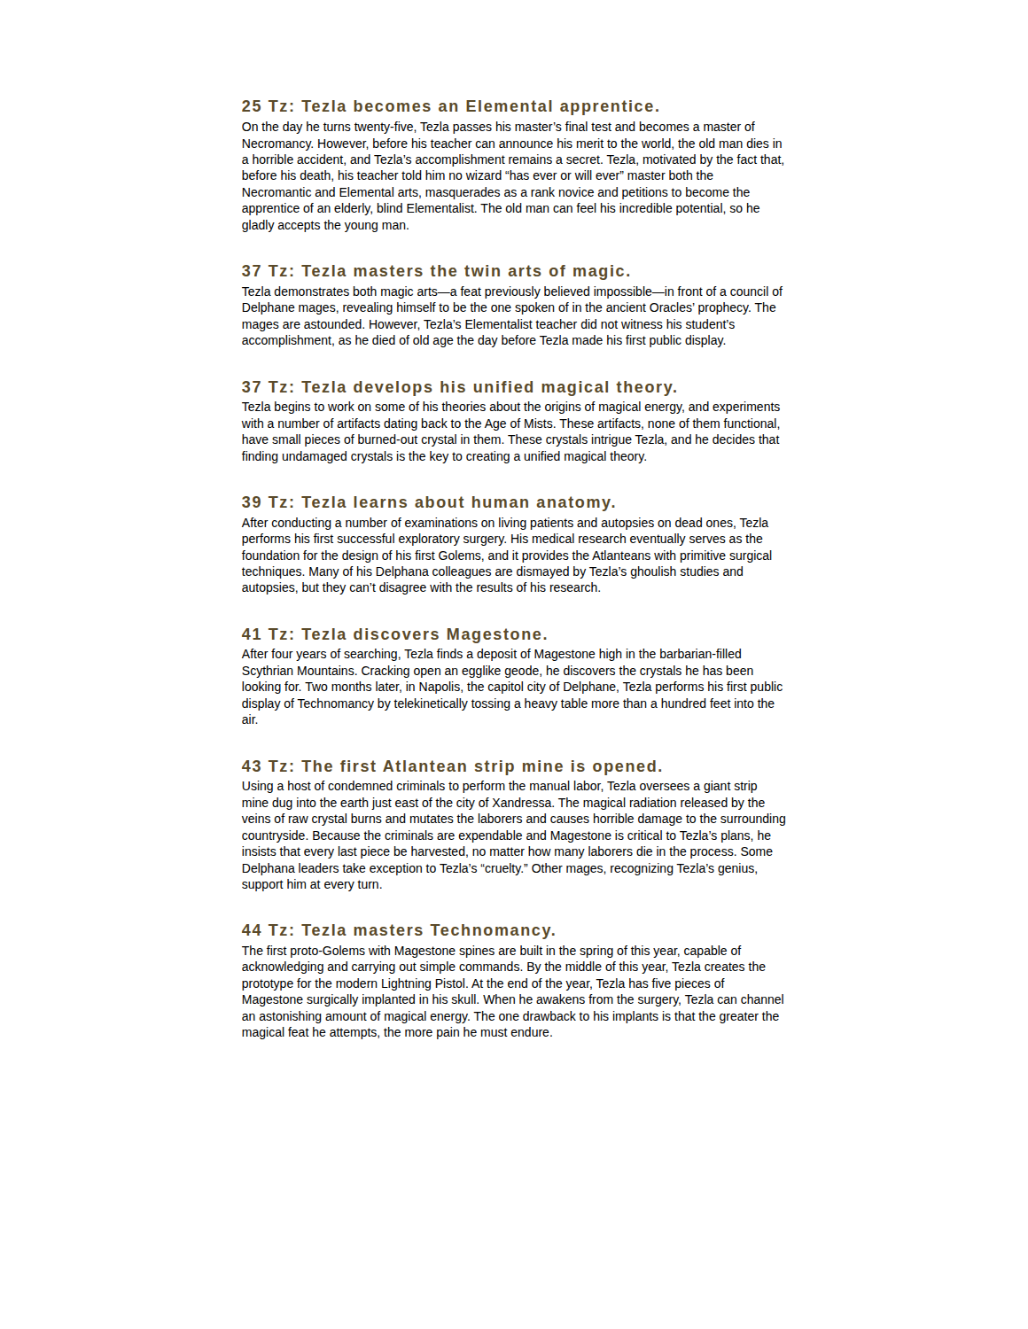25 Tz: Tezla becomes an Elemental apprentice.
On the day he turns twenty-five, Tezla passes his master’s final test and becomes a master of Necromancy. However, before his teacher can announce his merit to the world, the old man dies in a horrible accident, and Tezla’s accomplishment remains a secret. Tezla, motivated by the fact that, before his death, his teacher told him no wizard “has ever or will ever” master both the Necromantic and Elemental arts, masquerades as a rank novice and petitions to become the apprentice of an elderly, blind Elementalist. The old man can feel his incredible potential, so he gladly accepts the young man.
37 Tz: Tezla masters the twin arts of magic.
Tezla demonstrates both magic arts—a feat previously believed impossible—in front of a council of Delphane mages, revealing himself to be the one spoken of in the ancient Oracles’ prophecy. The mages are astounded. However, Tezla’s Elementalist teacher did not witness his student’s accomplishment, as he died of old age the day before Tezla made his first public display.
37 Tz: Tezla develops his unified magical theory.
Tezla begins to work on some of his theories about the origins of magical energy, and experiments with a number of artifacts dating back to the Age of Mists. These artifacts, none of them functional, have small pieces of burned-out crystal in them. These crystals intrigue Tezla, and he decides that finding undamaged crystals is the key to creating a unified magical theory.
39 Tz: Tezla learns about human anatomy.
After conducting a number of examinations on living patients and autopsies on dead ones, Tezla performs his first successful exploratory surgery. His medical research eventually serves as the foundation for the design of his first Golems, and it provides the Atlanteans with primitive surgical techniques. Many of his Delphana colleagues are dismayed by Tezla’s ghoulish studies and autopsies, but they can’t disagree with the results of his research.
41 Tz: Tezla discovers Magestone.
After four years of searching, Tezla finds a deposit of Magestone high in the barbarian-filled Scythrian Mountains. Cracking open an egglike geode, he discovers the crystals he has been looking for. Two months later, in Napolis, the capitol city of Delphane, Tezla performs his first public display of Technomancy by telekinetically tossing a heavy table more than a hundred feet into the air.
43 Tz: The first Atlantean strip mine is opened.
Using a host of condemned criminals to perform the manual labor, Tezla oversees a giant strip mine dug into the earth just east of the city of Xandressa. The magical radiation released by the veins of raw crystal burns and mutates the laborers and causes horrible damage to the surrounding countryside. Because the criminals are expendable and Magestone is critical to Tezla’s plans, he insists that every last piece be harvested, no matter how many laborers die in the process. Some Delphana leaders take exception to Tezla’s “cruelty.” Other mages, recognizing Tezla’s genius, support him at every turn.
44 Tz: Tezla masters Technomancy.
The first proto-Golems with Magestone spines are built in the spring of this year, capable of acknowledging and carrying out simple commands. By the middle of this year, Tezla creates the prototype for the modern Lightning Pistol. At the end of the year, Tezla has five pieces of Magestone surgically implanted in his skull. When he awakens from the surgery, Tezla can channel an astonishing amount of magical energy. The one drawback to his implants is that the greater the magical feat he attempts, the more pain he must endure.